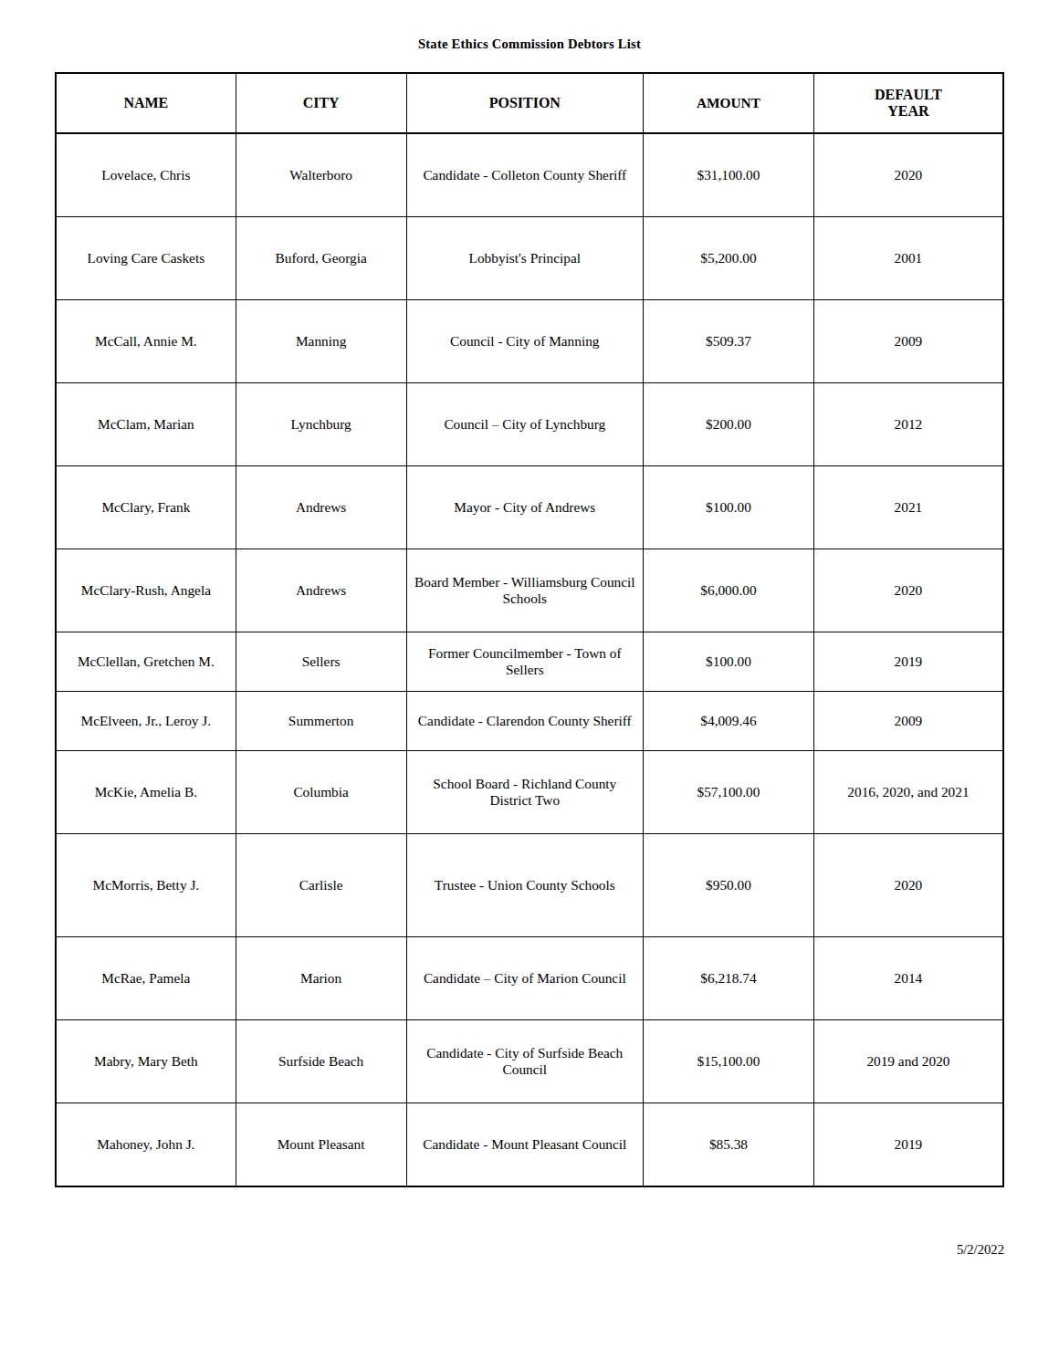State Ethics Commission Debtors List
| NAME | CITY | POSITION | AMOUNT | DEFAULT YEAR |
| --- | --- | --- | --- | --- |
| Lovelace, Chris | Walterboro | Candidate - Colleton County Sheriff | $31,100.00 | 2020 |
| Loving Care Caskets | Buford, Georgia | Lobbyist's Principal | $5,200.00 | 2001 |
| McCall, Annie M. | Manning | Council - City of Manning | $509.37 | 2009 |
| McClam, Marian | Lynchburg | Council – City of Lynchburg | $200.00 | 2012 |
| McClary, Frank | Andrews | Mayor - City of Andrews | $100.00 | 2021 |
| McClary-Rush, Angela | Andrews | Board Member - Williamsburg Council Schools | $6,000.00 | 2020 |
| McClellan, Gretchen M. | Sellers | Former Councilmember - Town of Sellers | $100.00 | 2019 |
| McElveen, Jr., Leroy J. | Summerton | Candidate - Clarendon County Sheriff | $4,009.46 | 2009 |
| McKie, Amelia B. | Columbia | School Board - Richland County District Two | $57,100.00 | 2016, 2020, and 2021 |
| McMorris, Betty J. | Carlisle | Trustee - Union County Schools | $950.00 | 2020 |
| McRae, Pamela | Marion | Candidate – City of Marion Council | $6,218.74 | 2014 |
| Mabry, Mary Beth | Surfside Beach | Candidate - City of Surfside Beach Council | $15,100.00 | 2019 and 2020 |
| Mahoney, John J. | Mount Pleasant | Candidate - Mount Pleasant Council | $85.38 | 2019 |
5/2/2022